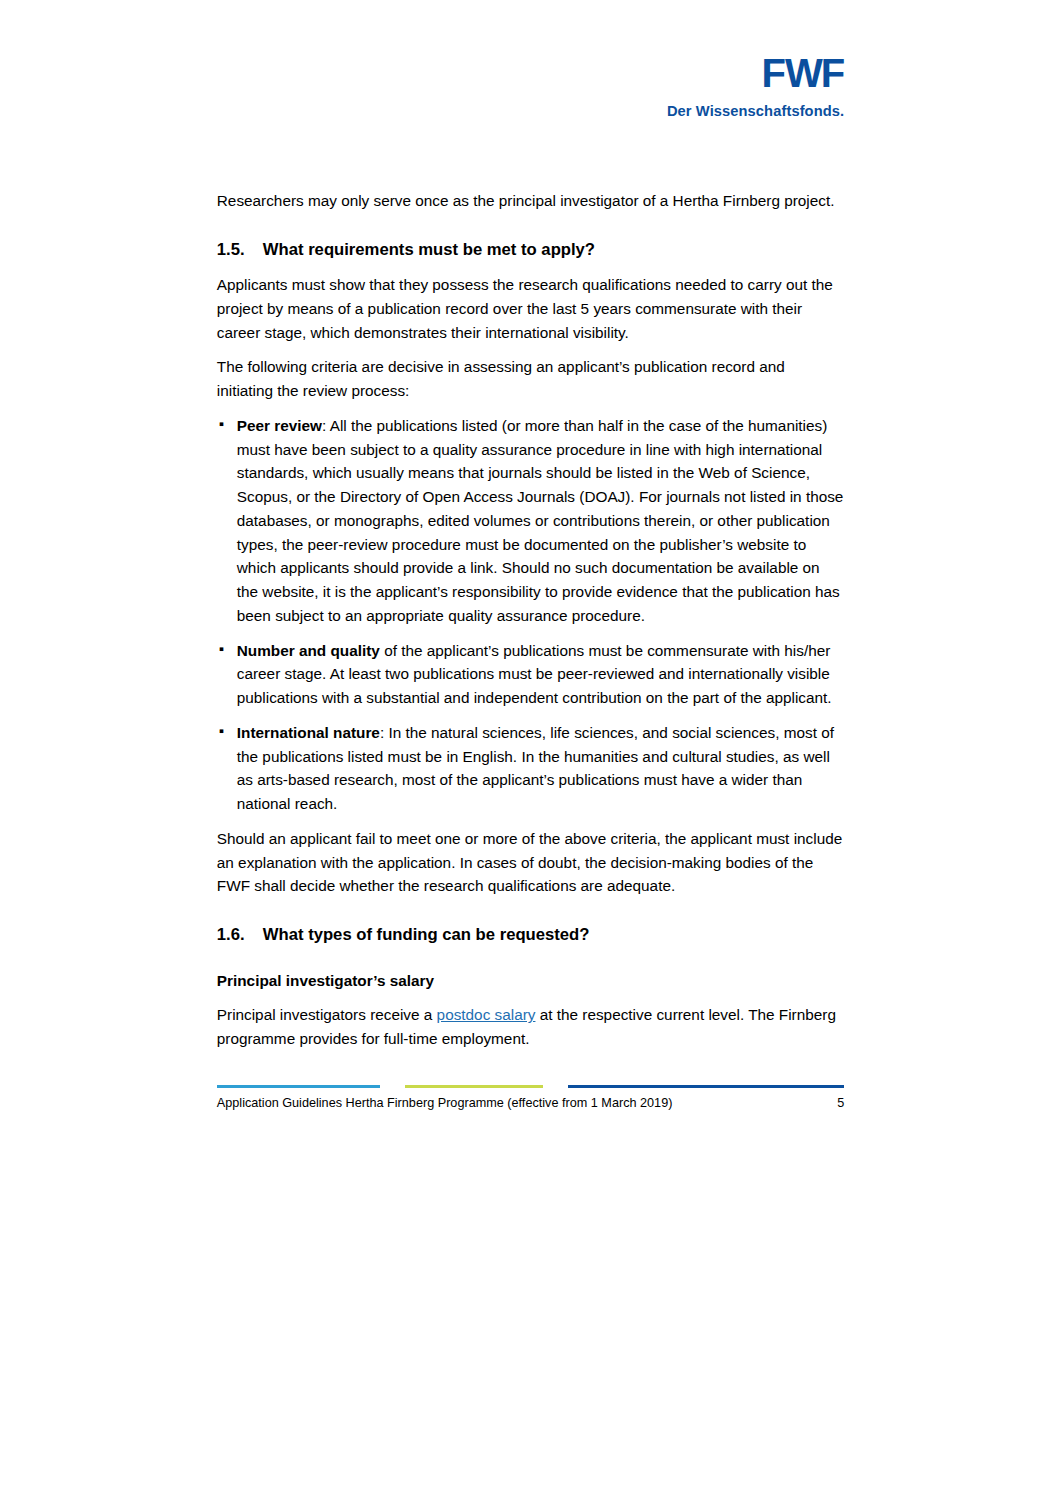FWF
Der Wissenschaftsfonds.
Researchers may only serve once as the principal investigator of a Hertha Firnberg project.
1.5. What requirements must be met to apply?
Applicants must show that they possess the research qualifications needed to carry out the project by means of a publication record over the last 5 years commensurate with their career stage, which demonstrates their international visibility.
The following criteria are decisive in assessing an applicant’s publication record and initiating the review process:
Peer review: All the publications listed (or more than half in the case of the humanities) must have been subject to a quality assurance procedure in line with high international standards, which usually means that journals should be listed in the Web of Science, Scopus, or the Directory of Open Access Journals (DOAJ). For journals not listed in those databases, or monographs, edited volumes or contributions therein, or other publication types, the peer-review procedure must be documented on the publisher’s website to which applicants should provide a link. Should no such documentation be available on the website, it is the applicant’s responsibility to provide evidence that the publication has been subject to an appropriate quality assurance procedure.
Number and quality of the applicant’s publications must be commensurate with his/her career stage. At least two publications must be peer-reviewed and internationally visible publications with a substantial and independent contribution on the part of the applicant.
International nature: In the natural sciences, life sciences, and social sciences, most of the publications listed must be in English. In the humanities and cultural studies, as well as arts-based research, most of the applicant’s publications must have a wider than national reach.
Should an applicant fail to meet one or more of the above criteria, the applicant must include an explanation with the application. In cases of doubt, the decision-making bodies of the FWF shall decide whether the research qualifications are adequate.
1.6. What types of funding can be requested?
Principal investigator’s salary
Principal investigators receive a postdoc salary at the respective current level. The Firnberg programme provides for full-time employment.
Application Guidelines Hertha Firnberg Programme (effective from 1 March 2019)
5